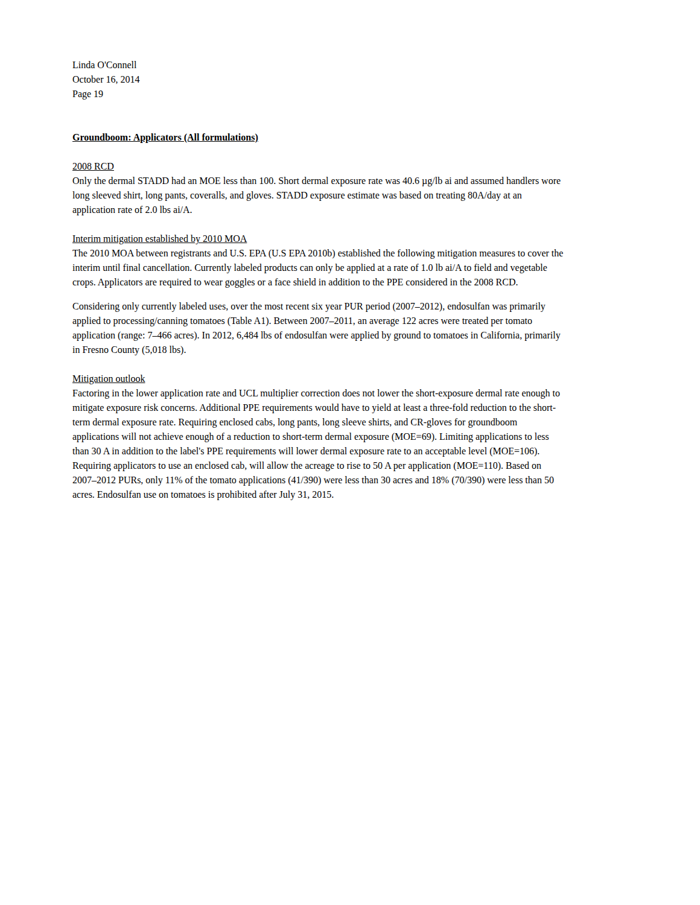Linda O'Connell
October 16, 2014
Page 19
Groundboom: Applicators (All formulations)
2008 RCD
Only the dermal STADD had an MOE less than 100. Short dermal exposure rate was 40.6 µg/lb ai and assumed handlers wore long sleeved shirt, long pants, coveralls, and gloves. STADD exposure estimate was based on treating 80A/day at an application rate of 2.0 lbs ai/A.
Interim mitigation established by 2010 MOA
The 2010 MOA between registrants and U.S. EPA (U.S EPA 2010b) established the following mitigation measures to cover the interim until final cancellation. Currently labeled products can only be applied at a rate of 1.0 lb ai/A to field and vegetable crops. Applicators are required to wear goggles or a face shield in addition to the PPE considered in the 2008 RCD.
Considering only currently labeled uses, over the most recent six year PUR period (2007–2012), endosulfan was primarily applied to processing/canning tomatoes (Table A1). Between 2007–2011, an average 122 acres were treated per tomato application (range: 7–466 acres). In 2012, 6,484 lbs of endosulfan were applied by ground to tomatoes in California, primarily in Fresno County (5,018 lbs).
Mitigation outlook
Factoring in the lower application rate and UCL multiplier correction does not lower the short-exposure dermal rate enough to mitigate exposure risk concerns. Additional PPE requirements would have to yield at least a three-fold reduction to the short-term dermal exposure rate. Requiring enclosed cabs, long pants, long sleeve shirts, and CR-gloves for groundboom applications will not achieve enough of a reduction to short-term dermal exposure (MOE=69). Limiting applications to less than 30 A in addition to the label's PPE requirements will lower dermal exposure rate to an acceptable level (MOE=106). Requiring applicators to use an enclosed cab, will allow the acreage to rise to 50 A per application (MOE=110). Based on 2007–2012 PURs, only 11% of the tomato applications (41/390) were less than 30 acres and 18% (70/390) were less than 50 acres. Endosulfan use on tomatoes is prohibited after July 31, 2015.